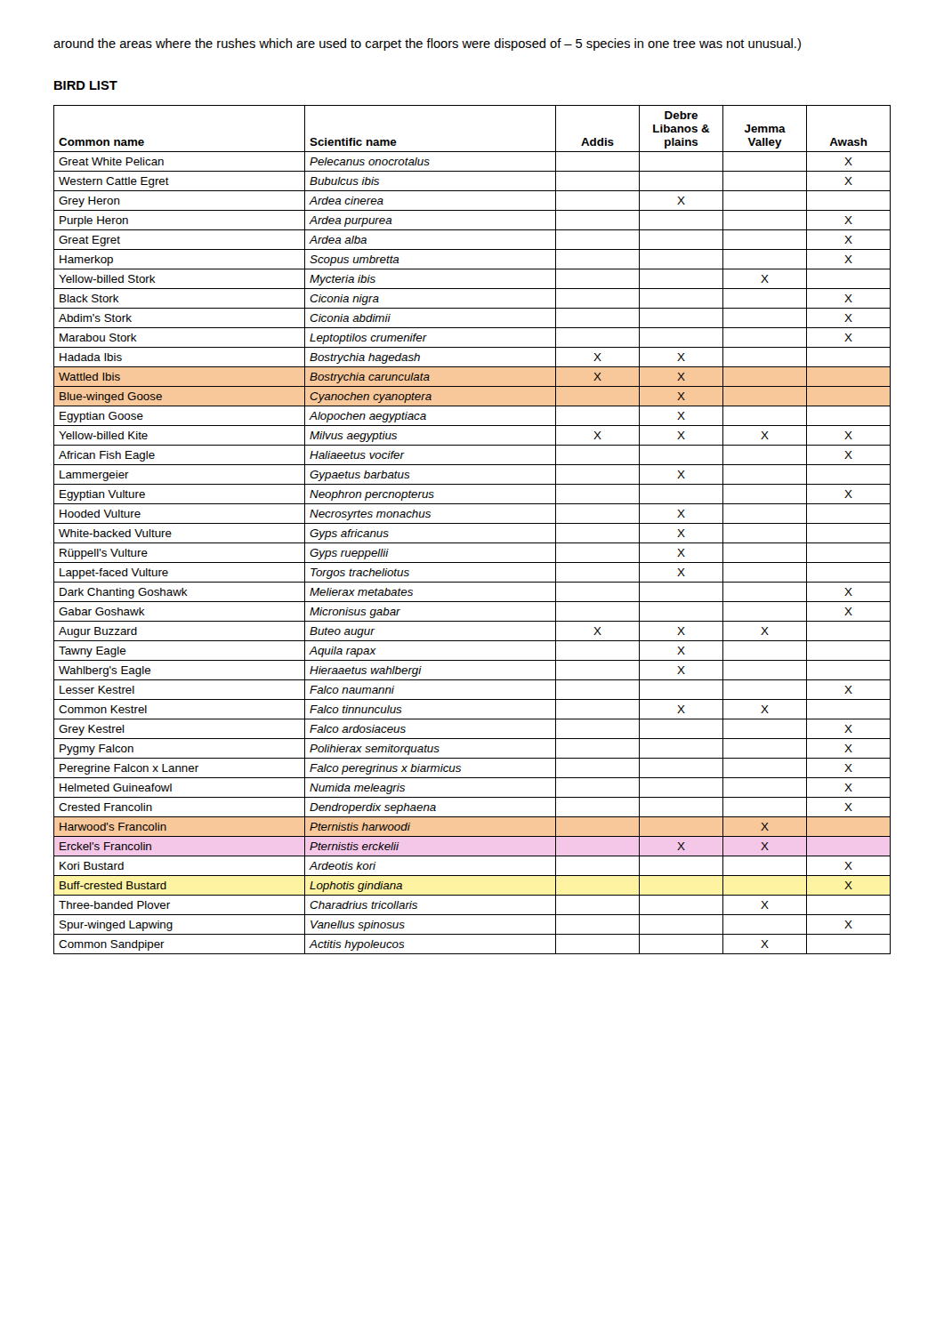around the areas where the rushes which are used to carpet the floors were disposed of – 5 species in one tree was not unusual.)
BIRD LIST
| Common name | Scientific name | Addis | Debre Libanos & plains | Jemma Valley | Awash |
| --- | --- | --- | --- | --- | --- |
| Great White Pelican | Pelecanus onocrotalus | | | | X |
| Western Cattle Egret | Bubulcus ibis | | | | X |
| Grey Heron | Ardea cinerea | | X | | |
| Purple Heron | Ardea purpurea | | | | X |
| Great Egret | Ardea alba | | | | X |
| Hamerkop | Scopus umbretta | | | | X |
| Yellow-billed Stork | Mycteria ibis | | | X | |
| Black Stork | Ciconia nigra | | | | X |
| Abdim's Stork | Ciconia abdimii | | | | X |
| Marabou Stork | Leptoptilos crumenifer | | | | X |
| Hadada Ibis | Bostrychia hagedash | X | X | | |
| Wattled Ibis | Bostrychia carunculata | X | X | | |
| Blue-winged Goose | Cyanochen cyanoptera | | X | | |
| Egyptian Goose | Alopochen aegyptiaca | | X | | |
| Yellow-billed Kite | Milvus aegyptius | X | X | X | X |
| African Fish Eagle | Haliaeetus vocifer | | | | X |
| Lammergeier | Gypaetus barbatus | | X | | |
| Egyptian Vulture | Neophron percnopterus | | | | X |
| Hooded Vulture | Necrosyrtes monachus | | X | | |
| White-backed Vulture | Gyps africanus | | X | | |
| Rüppell's Vulture | Gyps rueppellii | | X | | |
| Lappet-faced Vulture | Torgos tracheliotus | | X | | |
| Dark Chanting Goshawk | Melierax metabates | | | | X |
| Gabar Goshawk | Micronisus gabar | | | | X |
| Augur Buzzard | Buteo augur | X | X | X | |
| Tawny Eagle | Aquila rapax | | X | | |
| Wahlberg's Eagle | Hieraaetus wahlbergi | | X | | |
| Lesser Kestrel | Falco naumanni | | | | X |
| Common Kestrel | Falco tinnunculus | | X | X | |
| Grey Kestrel | Falco ardosiaceus | | | | X |
| Pygmy Falcon | Polihierax semitorquatus | | | | X |
| Peregrine Falcon x Lanner | Falco peregrinus x biarmicus | | | | X |
| Helmeted Guineafowl | Numida meleagris | | | | X |
| Crested Francolin | Dendroperdix sephaena | | | | X |
| Harwood's Francolin | Pternistis harwoodi | | | X | |
| Erckel's Francolin | Pternistis erckelii | | X | X | |
| Kori Bustard | Ardeotis kori | | | | X |
| Buff-crested Bustard | Lophotis gindiana | | | | X |
| Three-banded Plover | Charadrius tricollaris | | | X | |
| Spur-winged Lapwing | Vanellus spinosus | | | | X |
| Common Sandpiper | Actitis hypoleucos | | | X | |